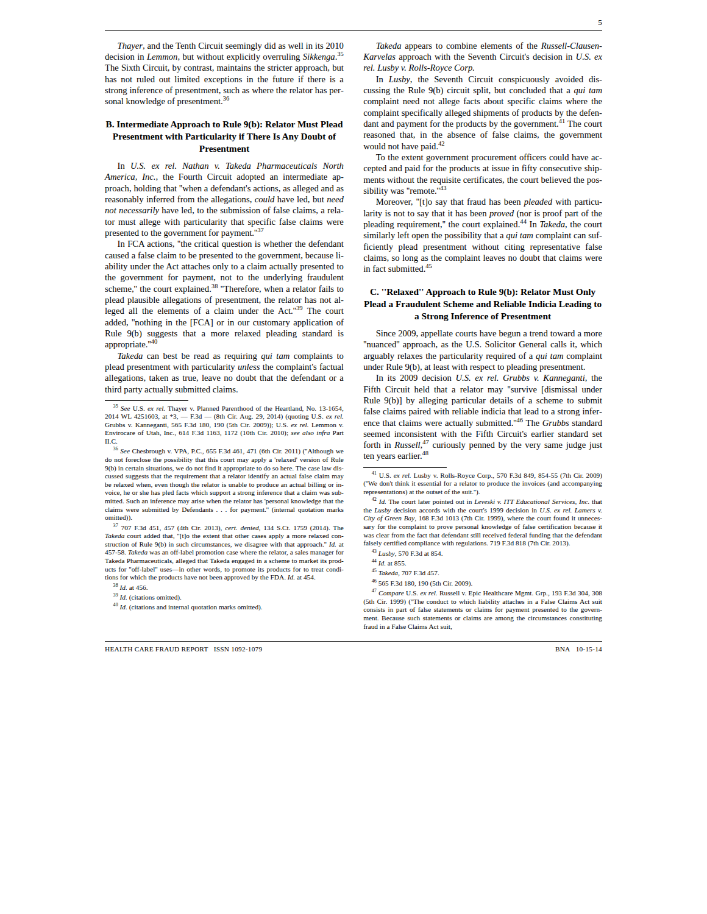5
Thayer, and the Tenth Circuit seemingly did as well in its 2010 decision in Lemmon, but without explicitly overruling Sikkenga.35 The Sixth Circuit, by contrast, maintains the stricter approach, but has not ruled out limited exceptions in the future if there is a strong inference of presentment, such as where the relator has personal knowledge of presentment.36
B. Intermediate Approach to Rule 9(b): Relator Must Plead Presentment with Particularity if There Is Any Doubt of Presentment
In U.S. ex rel. Nathan v. Takeda Pharmaceuticals North America, Inc., the Fourth Circuit adopted an intermediate approach, holding that ''when a defendant's actions, as alleged and as reasonably inferred from the allegations, could have led, but need not necessarily have led, to the submission of false claims, a relator must allege with particularity that specific false claims were presented to the government for payment.''37
In FCA actions, ''the critical question is whether the defendant caused a false claim to be presented to the government, because liability under the Act attaches only to a claim actually presented to the government for payment, not to the underlying fraudulent scheme,'' the court explained.38 ''Therefore, when a relator fails to plead plausible allegations of presentment, the relator has not alleged all the elements of a claim under the Act.''39 The court added, ''nothing in the [FCA] or in our customary application of Rule 9(b) suggests that a more relaxed pleading standard is appropriate.''40
Takeda can best be read as requiring qui tam complaints to plead presentment with particularity unless the complaint's factual allegations, taken as true, leave no doubt that the defendant or a third party actually submitted claims.
35 See U.S. ex rel. Thayer v. Planned Parenthood of the Heartland, No. 13-1654, 2014 WL 4251603, at *3, — F.3d — (8th Cir. Aug. 29, 2014) (quoting U.S. ex rel. Grubbs v. Kanneganti, 565 F.3d 180, 190 (5th Cir. 2009)); U.S. ex rel. Lemmon v. Envirocare of Utah, Inc., 614 F.3d 1163, 1172 (10th Cir. 2010); see also infra Part II.C.
36 See Chesbrough v. VPA, P.C., 655 F.3d 461, 471 (6th Cir. 2011) (''Although we do not foreclose the possibility that this court may apply a 'relaxed' version of Rule 9(b) in certain situations, we do not find it appropriate to do so here. The case law discussed suggests that the requirement that a relator identify an actual false claim may be relaxed when, even though the relator is unable to produce an actual billing or invoice, he or she has pled facts which support a strong inference that a claim was submitted. Such an inference may arise when the relator has 'personal knowledge that the claims were submitted by Defendants . . . for payment.'' (internal quotation marks omitted)).
37 707 F.3d 451, 457 (4th Cir. 2013), cert. denied, 134 S.Ct. 1759 (2014). The Takeda court added that, ''[t]o the extent that other cases apply a more relaxed construction of Rule 9(b) in such circumstances, we disagree with that approach.'' Id. at 457-58. Takeda was an off-label promotion case where the relator, a sales manager for Takeda Pharmaceuticals, alleged that Takeda engaged in a scheme to market its products for ''off-label'' uses—in other words, to promote its products for to treat conditions for which the products have not been approved by the FDA. Id. at 454.
38 Id. at 456.
39 Id. (citations omitted).
40 Id. (citations and internal quotation marks omitted).
Takeda appears to combine elements of the Russell-Clausen-Karvelas approach with the Seventh Circuit's decision in U.S. ex rel. Lusby v. Rolls-Royce Corp.
In Lusby, the Seventh Circuit conspicuously avoided discussing the Rule 9(b) circuit split, but concluded that a qui tam complaint need not allege facts about specific claims where the complaint specifically alleged shipments of products by the defendant and payment for the products by the government.41 The court reasoned that, in the absence of false claims, the government would not have paid.42
To the extent government procurement officers could have accepted and paid for the products at issue in fifty consecutive shipments without the requisite certificates, the court believed the possibility was ''remote.''43
Moreover, ''[t]o say that fraud has been pleaded with particularity is not to say that it has been proved (nor is proof part of the pleading requirement,'' the court explained.44 In Takeda, the court similarly left open the possibility that a qui tam complaint can sufficiently plead presentment without citing representative false claims, so long as the complaint leaves no doubt that claims were in fact submitted.45
C. ''Relaxed'' Approach to Rule 9(b): Relator Must Only Plead a Fraudulent Scheme and Reliable Indicia Leading to a Strong Inference of Presentment
Since 2009, appellate courts have begun a trend toward a more ''nuanced'' approach, as the U.S. Solicitor General calls it, which arguably relaxes the particularity required of a qui tam complaint under Rule 9(b), at least with respect to pleading presentment.
In its 2009 decision U.S. ex rel. Grubbs v. Kanneganti, the Fifth Circuit held that a relator may ''survive [dismissal under Rule 9(b)] by alleging particular details of a scheme to submit false claims paired with reliable indicia that lead to a strong inference that claims were actually submitted.''46 The Grubbs standard seemed inconsistent with the Fifth Circuit's earlier standard set forth in Russell,47 curiously penned by the very same judge just ten years earlier.48
41 U.S. ex rel. Lusby v. Rolls-Royce Corp., 570 F.3d 849, 854-55 (7th Cir. 2009) (''We don't think it essential for a relator to produce the invoices (and accompanying representations) at the outset of the suit.'').
42 Id. The court later pointed out in Leveski v. ITT Educational Services, Inc. that the Lusby decision accords with the court's 1999 decision in U.S. ex rel. Lamers v. City of Green Bay, 168 F.3d 1013 (7th Cir. 1999), where the court found it unnecessary for the complaint to prove personal knowledge of false certification because it was clear from the fact that defendant still received federal funding that the defendant falsely certified compliance with regulations. 719 F.3d 818 (7th Cir. 2013).
43 Lusby, 570 F.3d at 854.
44 Id. at 855.
45 Takeda, 707 F.3d 457.
46 565 F.3d 180, 190 (5th Cir. 2009).
47 Compare U.S. ex rel. Russell v. Epic Healthcare Mgmt. Grp., 193 F.3d 304, 308 (5th Cir. 1999) (''The conduct to which liability attaches in a False Claims Act suit consists in part of false statements or claims for payment presented to the government. Because such statements or claims are among the circumstances constituting fraud in a False Claims Act suit,
HEALTH CARE FRAUD REPORT ISSN 1092-1079
BNA 10-15-14